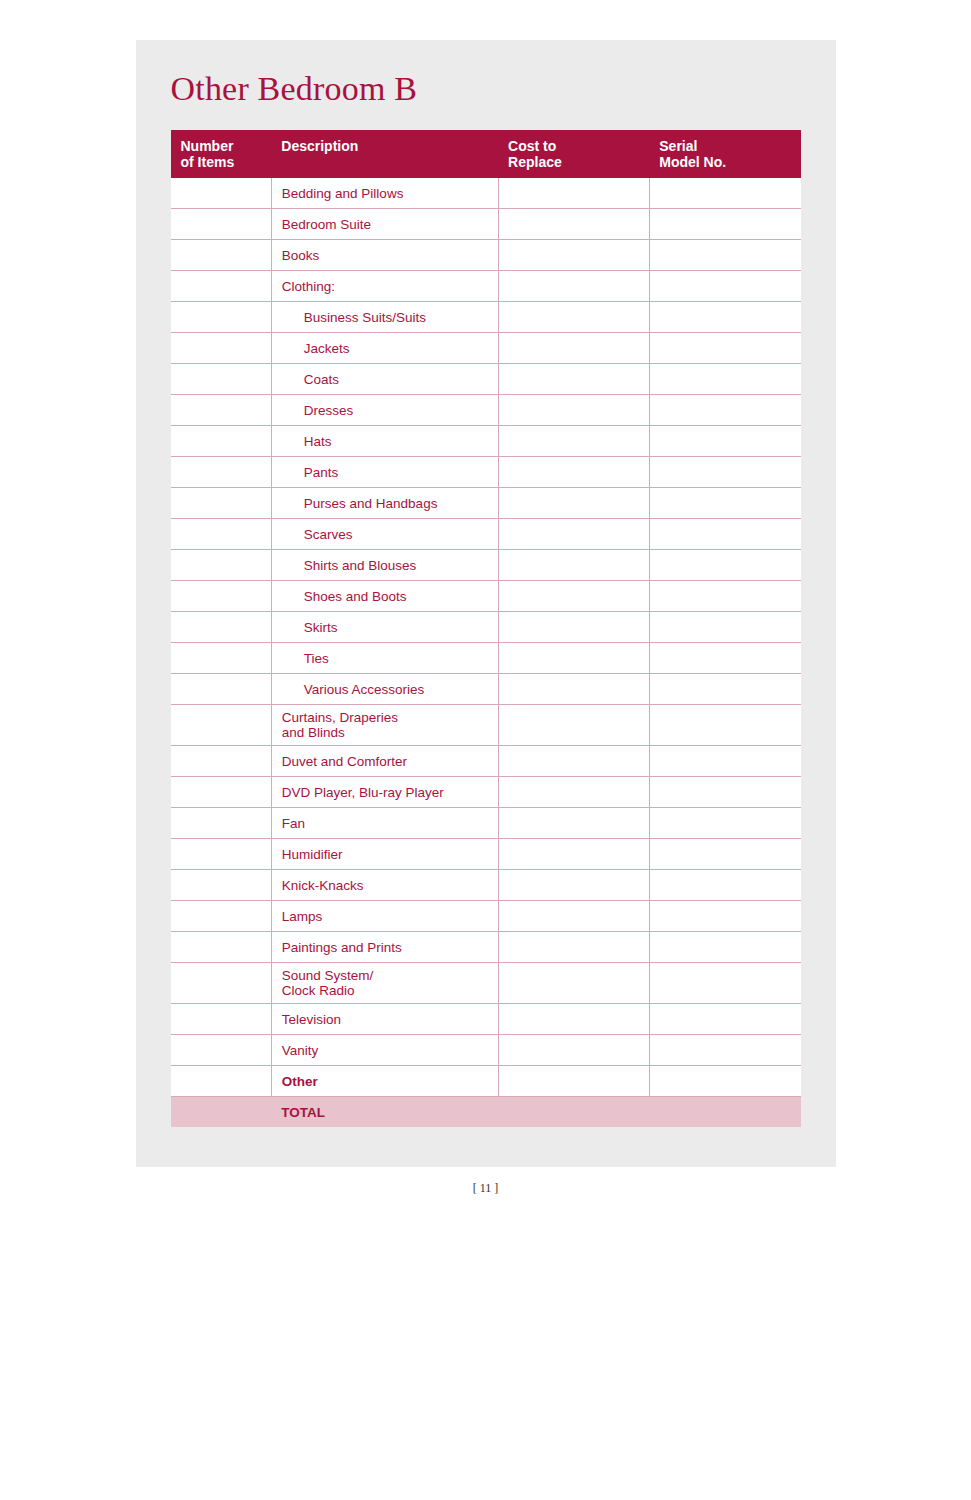Other Bedroom B
| Number of Items | Description | Cost to Replace | Serial Model No. |
| --- | --- | --- | --- |
| | Bedding and Pillows | | |
| | Bedroom Suite | | |
| | Books | | |
| | Clothing: | | |
| | Business Suits/Suits | | |
| | Jackets | | |
| | Coats | | |
| | Dresses | | |
| | Hats | | |
| | Pants | | |
| | Purses and Handbags | | |
| | Scarves | | |
| | Shirts and Blouses | | |
| | Shoes and Boots | | |
| | Skirts | | |
| | Ties | | |
| | Various Accessories | | |
| | Curtains, Draperies and Blinds | | |
| | Duvet and Comforter | | |
| | DVD Player, Blu-ray Player | | |
| | Fan | | |
| | Humidifier | | |
| | Knick-Knacks | | |
| | Lamps | | |
| | Paintings and Prints | | |
| | Sound System/ Clock Radio | | |
| | Television | | |
| | Vanity | | |
| | Other | | |
| | TOTAL | | |
[ 11 ]